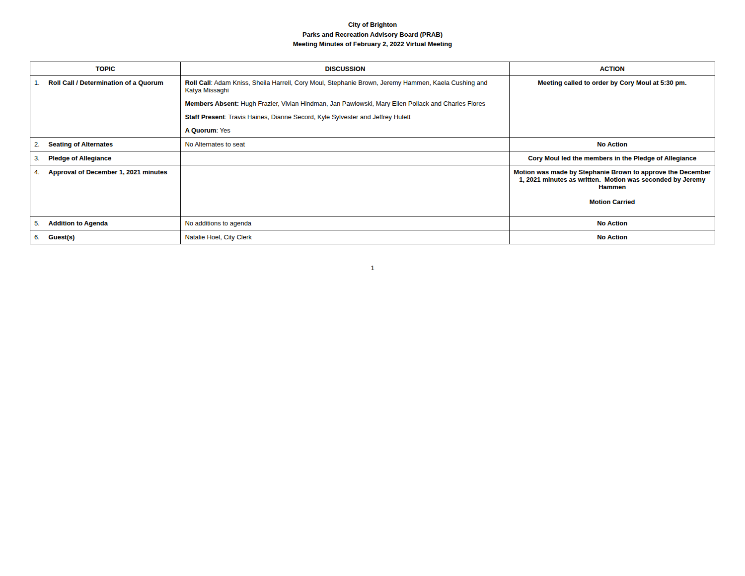City of Brighton
Parks and Recreation Advisory Board (PRAB)
Meeting Minutes of February 2, 2022 Virtual Meeting
| TOPIC | DISCUSSION | ACTION |
| --- | --- | --- |
| 1. Roll Call / Determination of a Quorum | Roll Call : Adam Kniss, Sheila Harrell, Cory Moul, Stephanie Brown, Jeremy Hammen, Kaela Cushing and Katya Missaghi Members Absent: Hugh Frazier, Vivian Hindman, Jan Pawlowski, Mary Ellen Pollack and Charles Flores Staff Present : Travis Haines, Dianne Secord, Kyle Sylvester and Jeffrey Hulett A Quorum : Yes | Meeting called to order by Cory Moul at 5:30 pm. |
| 2. Seating of Alternates | No Alternates to seat | No Action |
| 3. Pledge of Allegiance | | Cory Moul led the members in the Pledge of Allegiance |
| 4. Approval of December 1, 2021 minutes | | Motion was made by Stephanie Brown to approve the December 1, 2021 minutes as written. Motion was seconded by Jeremy Hammen Motion Carried |
| 5. Addition to Agenda | No additions to agenda | No Action |
| 6. Guest(s) | Natalie Hoel, City Clerk | No Action |
1